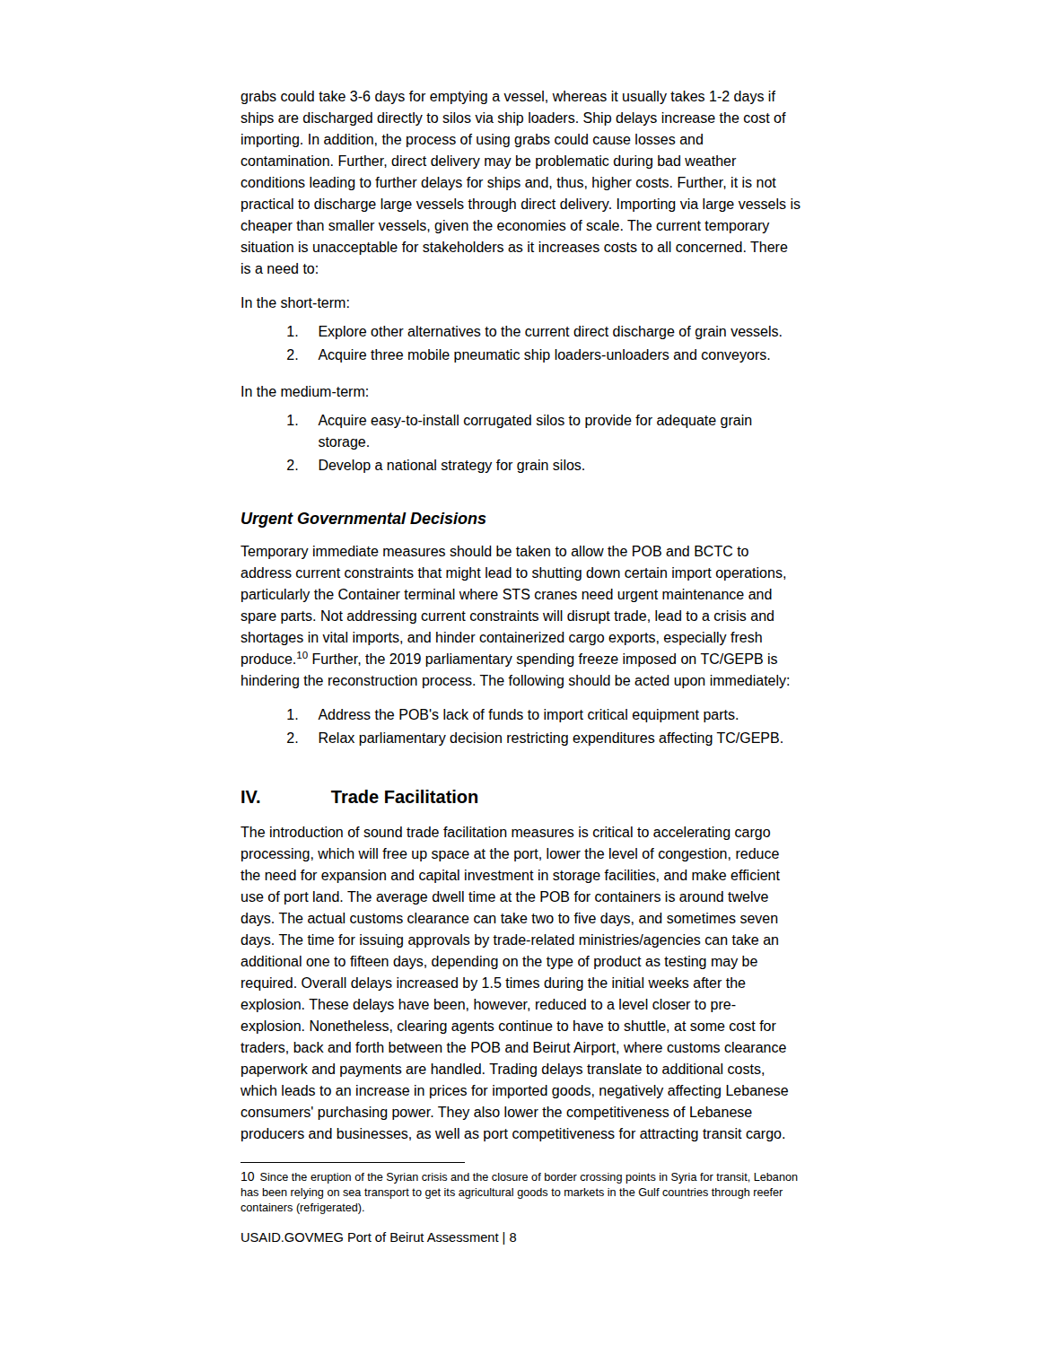grabs could take 3-6 days for emptying a vessel, whereas it usually takes 1-2 days if ships are discharged directly to silos via ship loaders. Ship delays increase the cost of importing. In addition, the process of using grabs could cause losses and contamination. Further, direct delivery may be problematic during bad weather conditions leading to further delays for ships and, thus, higher costs. Further, it is not practical to discharge large vessels through direct delivery. Importing via large vessels is cheaper than smaller vessels, given the economies of scale. The current temporary situation is unacceptable for stakeholders as it increases costs to all concerned. There is a need to:
In the short-term:
Explore other alternatives to the current direct discharge of grain vessels.
Acquire three mobile pneumatic ship loaders-unloaders and conveyors.
In the medium-term:
Acquire easy-to-install corrugated silos to provide for adequate grain storage.
Develop a national strategy for grain silos.
Urgent Governmental Decisions
Temporary immediate measures should be taken to allow the POB and BCTC to address current constraints that might lead to shutting down certain import operations, particularly the Container terminal where STS cranes need urgent maintenance and spare parts. Not addressing current constraints will disrupt trade, lead to a crisis and shortages in vital imports, and hinder containerized cargo exports, especially fresh produce.10 Further, the 2019 parliamentary spending freeze imposed on TC/GEPB is hindering the reconstruction process. The following should be acted upon immediately:
Address the POB's lack of funds to import critical equipment parts.
Relax parliamentary decision restricting expenditures affecting TC/GEPB.
IV. Trade Facilitation
The introduction of sound trade facilitation measures is critical to accelerating cargo processing, which will free up space at the port, lower the level of congestion, reduce the need for expansion and capital investment in storage facilities, and make efficient use of port land. The average dwell time at the POB for containers is around twelve days. The actual customs clearance can take two to five days, and sometimes seven days. The time for issuing approvals by trade-related ministries/agencies can take an additional one to fifteen days, depending on the type of product as testing may be required. Overall delays increased by 1.5 times during the initial weeks after the explosion. These delays have been, however, reduced to a level closer to pre-explosion. Nonetheless, clearing agents continue to have to shuttle, at some cost for traders, back and forth between the POB and Beirut Airport, where customs clearance paperwork and payments are handled. Trading delays translate to additional costs, which leads to an increase in prices for imported goods, negatively affecting Lebanese consumers' purchasing power. They also lower the competitiveness of Lebanese producers and businesses, as well as port competitiveness for attracting transit cargo.
10 Since the eruption of the Syrian crisis and the closure of border crossing points in Syria for transit, Lebanon has been relying on sea transport to get its agricultural goods to markets in the Gulf countries through reefer containers (refrigerated).
USAID.GOVMEG Port of Beirut Assessment | 8